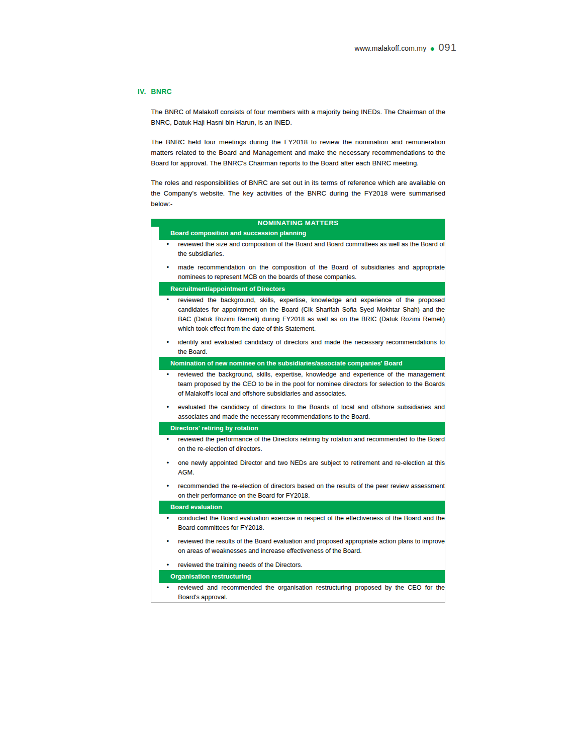www.malakoff.com.my ● 091
IV. BNRC
The BNRC of Malakoff consists of four members with a majority being INEDs. The Chairman of the BNRC, Datuk Haji Hasni bin Harun, is an INED.
The BNRC held four meetings during the FY2018 to review the nomination and remuneration matters related to the Board and Management and make the necessary recommendations to the Board for approval. The BNRC's Chairman reports to the Board after each BNRC meeting.
The roles and responsibilities of BNRC are set out in its terms of reference which are available on the Company's website. The key activities of the BNRC during the FY2018 were summarised below:-
| NOMINATING MATTERS |
| Board composition and succession planning |
| reviewed the size and composition of the Board and Board committees as well as the Board of the subsidiaries. made recommendation on the composition of the Board of subsidiaries and appropriate nominees to represent MCB on the boards of these companies. |
| Recruitment/appointment of Directors |
| reviewed the background, skills, expertise, knowledge and experience of the proposed candidates for appointment on the Board (Cik Sharifah Sofia Syed Mokhtar Shah) and the BAC (Datuk Rozimi Remeli) during FY2018 as well as on the BRIC (Datuk Rozimi Remeli) which took effect from the date of this Statement. identify and evaluated candidacy of directors and made the necessary recommendations to the Board. |
| Nomination of new nominee on the subsidiaries/associate companies' Board |
| reviewed the background, skills, expertise, knowledge and experience of the management team proposed by the CEO to be in the pool for nominee directors for selection to the Boards of Malakoff's local and offshore subsidiaries and associates. evaluated the candidacy of directors to the Boards of local and offshore subsidiaries and associates and made the necessary recommendations to the Board. |
| Directors' retiring by rotation |
| reviewed the performance of the Directors retiring by rotation and recommended to the Board on the re-election of directors. one newly appointed Director and two NEDs are subject to retirement and re-election at this AGM. recommended the re-election of directors based on the results of the peer review assessment on their performance on the Board for FY2018. |
| Board evaluation |
| conducted the Board evaluation exercise in respect of the effectiveness of the Board and the Board committees for FY2018. reviewed the results of the Board evaluation and proposed appropriate action plans to improve on areas of weaknesses and increase effectiveness of the Board. reviewed the training needs of the Directors. |
| Organisation restructuring |
| reviewed and recommended the organisation restructuring proposed by the CEO for the Board's approval. |